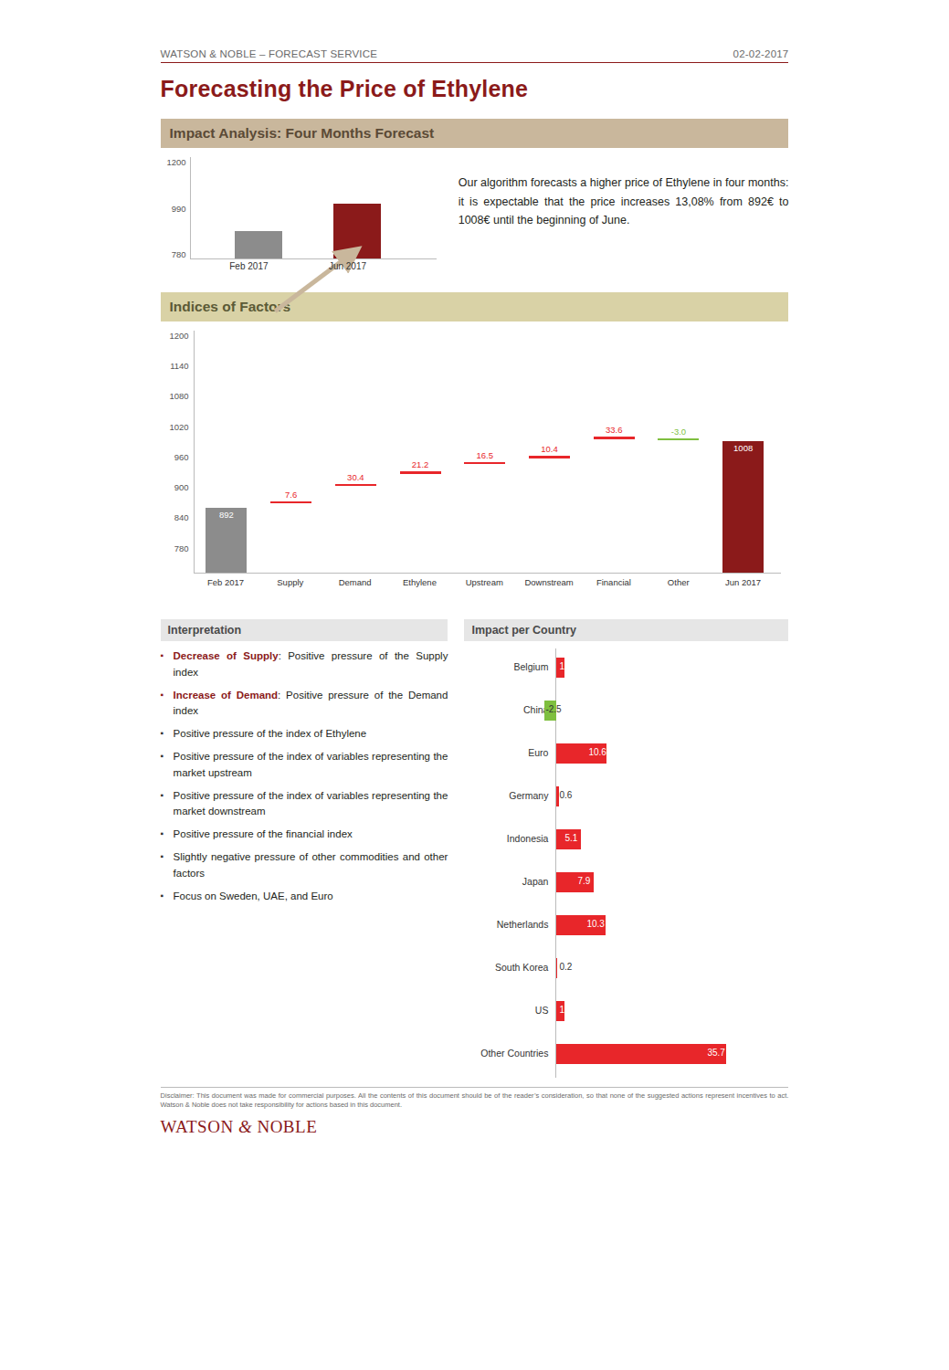WATSON & NOBLE – FORECAST SERVICE
02-02-2017
Forecasting the Price of Ethylene
Impact Analysis: Four Months Forecast
1200 990 780
Feb 2017 Jun 2017
Our algorithm forecasts a higher price of Ethylene in four months: it is expectable that the price increases 13,08% from 892€ to 1008€ until the beginning of June.
Indices of Factors
1200 1140 1080 1020 960 900 840 780
892
7.6
30.4
21.2
16.5
10.4
33.6
-3.0
1008
Feb 2017 Supply Demand Ethylene Upstream Downstream Financial Other Jun 2017
Interpretation
Decrease of Supply: Positive pressure of the Supply index
Increase of Demand: Positive pressure of the Demand index
Positive pressure of the index of Ethylene
Positive pressure of the index of variables representing the market upstream
Positive pressure of the index of variables representing the market downstream
Positive pressure of the financial index
Slightly negative pressure of other commodities and other factors
Focus on Sweden, UAE, and Euro
Impact per Country
Belgium
1.8
China
-2.5
Euro
10.6
Germany
0.6
Indonesia
5.1
Japan
7.9
Netherlands
10.3
South Korea
0.2
US
1.8
Other Countries
35.7
Disclaimer: This document was made for commercial purposes. All the contents of this document should be of the reader’s consideration, so that none of the suggested actions represent incentives to act. Watson & Noble does not take responsibility for actions based in this document.
WATSON & NOBLE